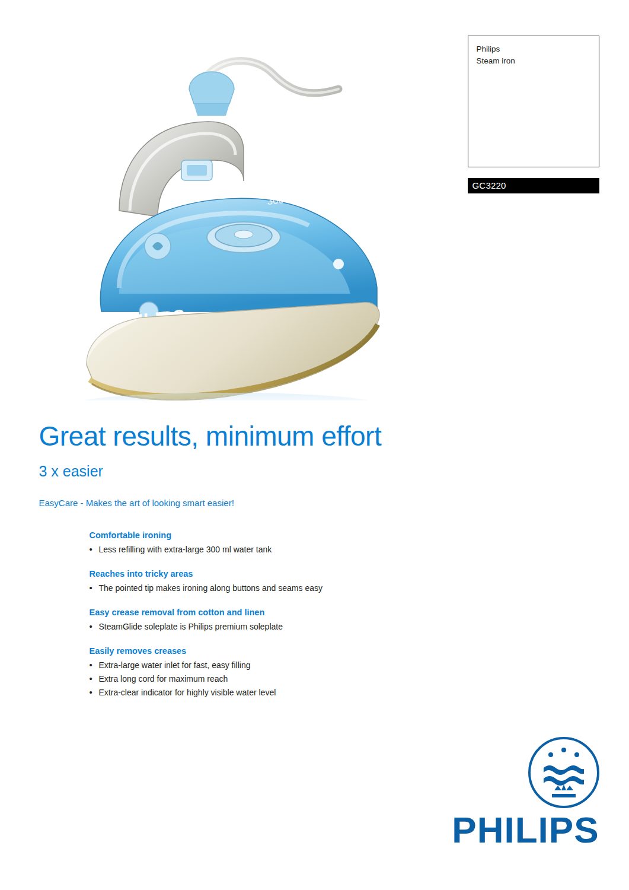300 ml PHILIPS EasyCare 3220
Philips Steam iron
GC3220
Great results, minimum effort
3 x easier
EasyCare - Makes the art of looking smart easier!
Comfortable ironing
Less refilling with extra-large 300 ml water tank
Reaches into tricky areas
The pointed tip makes ironing along buttons and seams easy
Easy crease removal from cotton and linen
SteamGlide soleplate is Philips premium soleplate
Easily removes creases
Extra-large water inlet for fast, easy filling
Extra long cord for maximum reach
Extra-clear indicator for highly visible water level
PHILIPS